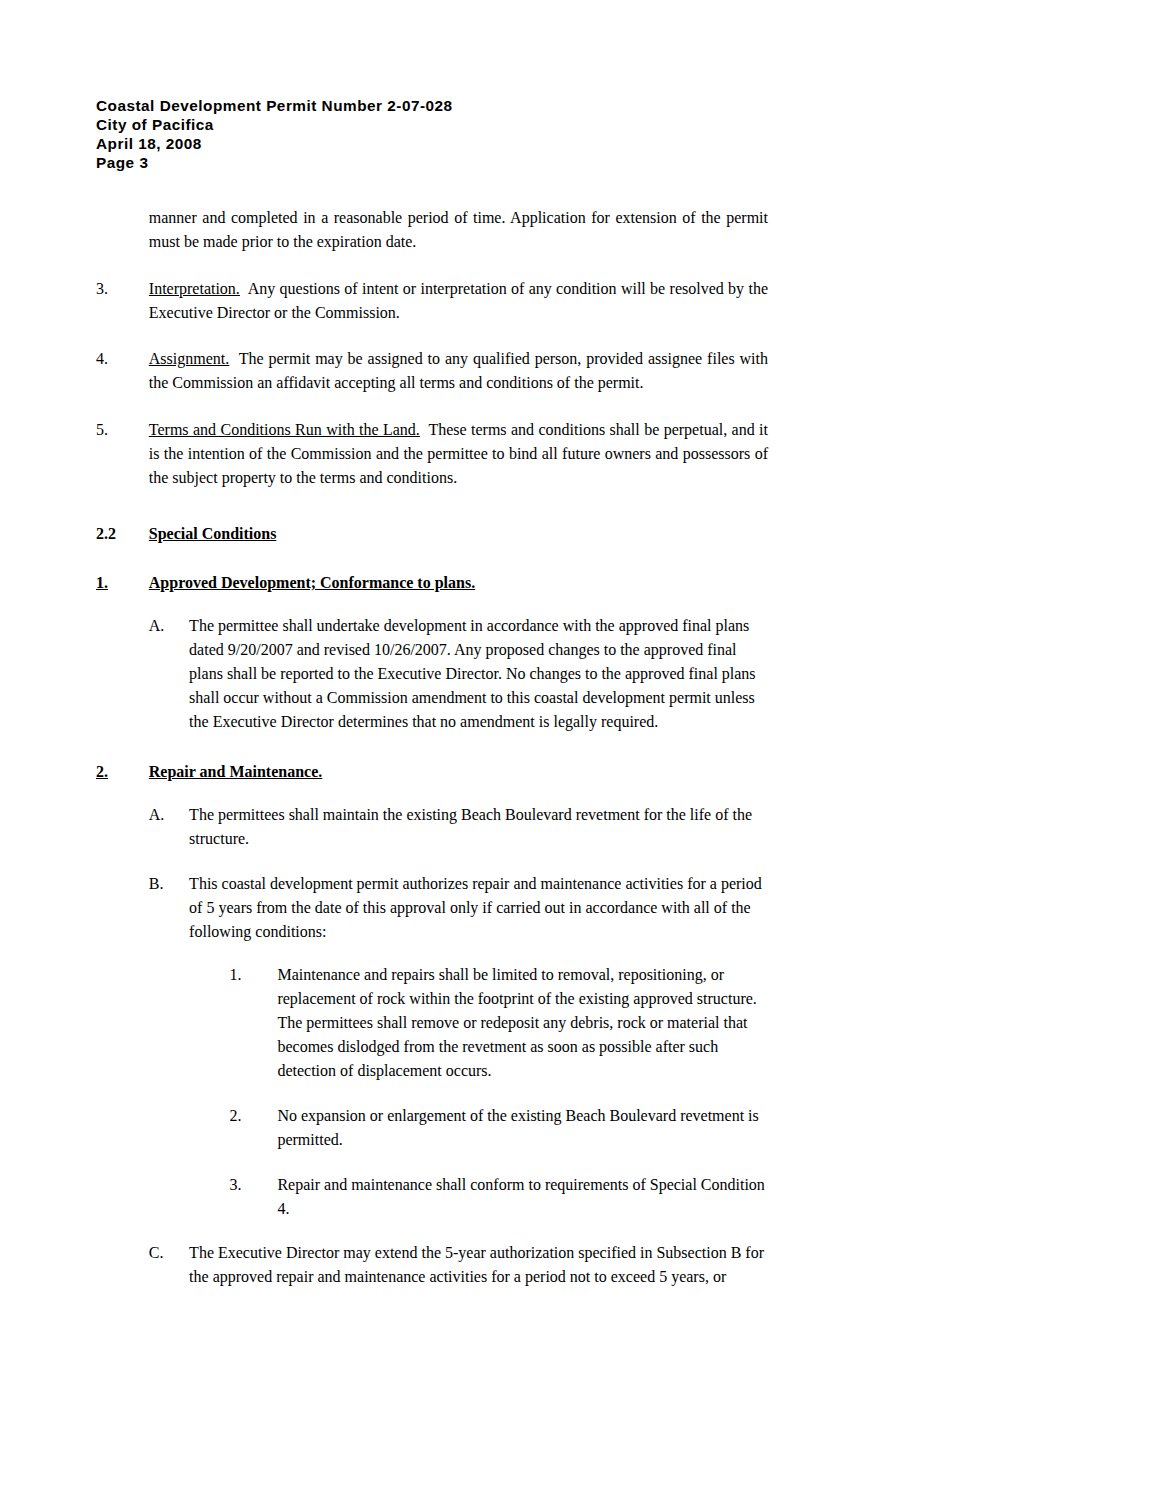Coastal Development Permit Number 2-07-028
City of Pacifica
April 18, 2008
Page 3
manner and completed in a reasonable period of time. Application for extension of the permit must be made prior to the expiration date.
3. Interpretation. Any questions of intent or interpretation of any condition will be resolved by the Executive Director or the Commission.
4. Assignment. The permit may be assigned to any qualified person, provided assignee files with the Commission an affidavit accepting all terms and conditions of the permit.
5. Terms and Conditions Run with the Land. These terms and conditions shall be perpetual, and it is the intention of the Commission and the permittee to bind all future owners and possessors of the subject property to the terms and conditions.
2.2 Special Conditions
1. Approved Development; Conformance to plans.
A. The permittee shall undertake development in accordance with the approved final plans dated 9/20/2007 and revised 10/26/2007. Any proposed changes to the approved final plans shall be reported to the Executive Director. No changes to the approved final plans shall occur without a Commission amendment to this coastal development permit unless the Executive Director determines that no amendment is legally required.
2. Repair and Maintenance.
A. The permittees shall maintain the existing Beach Boulevard revetment for the life of the structure.
B. This coastal development permit authorizes repair and maintenance activities for a period of 5 years from the date of this approval only if carried out in accordance with all of the following conditions:
1. Maintenance and repairs shall be limited to removal, repositioning, or replacement of rock within the footprint of the existing approved structure. The permittees shall remove or redeposit any debris, rock or material that becomes dislodged from the revetment as soon as possible after such detection of displacement occurs.
2. No expansion or enlargement of the existing Beach Boulevard revetment is permitted.
3. Repair and maintenance shall conform to requirements of Special Condition 4.
C. The Executive Director may extend the 5-year authorization specified in Subsection B for the approved repair and maintenance activities for a period not to exceed 5 years, or